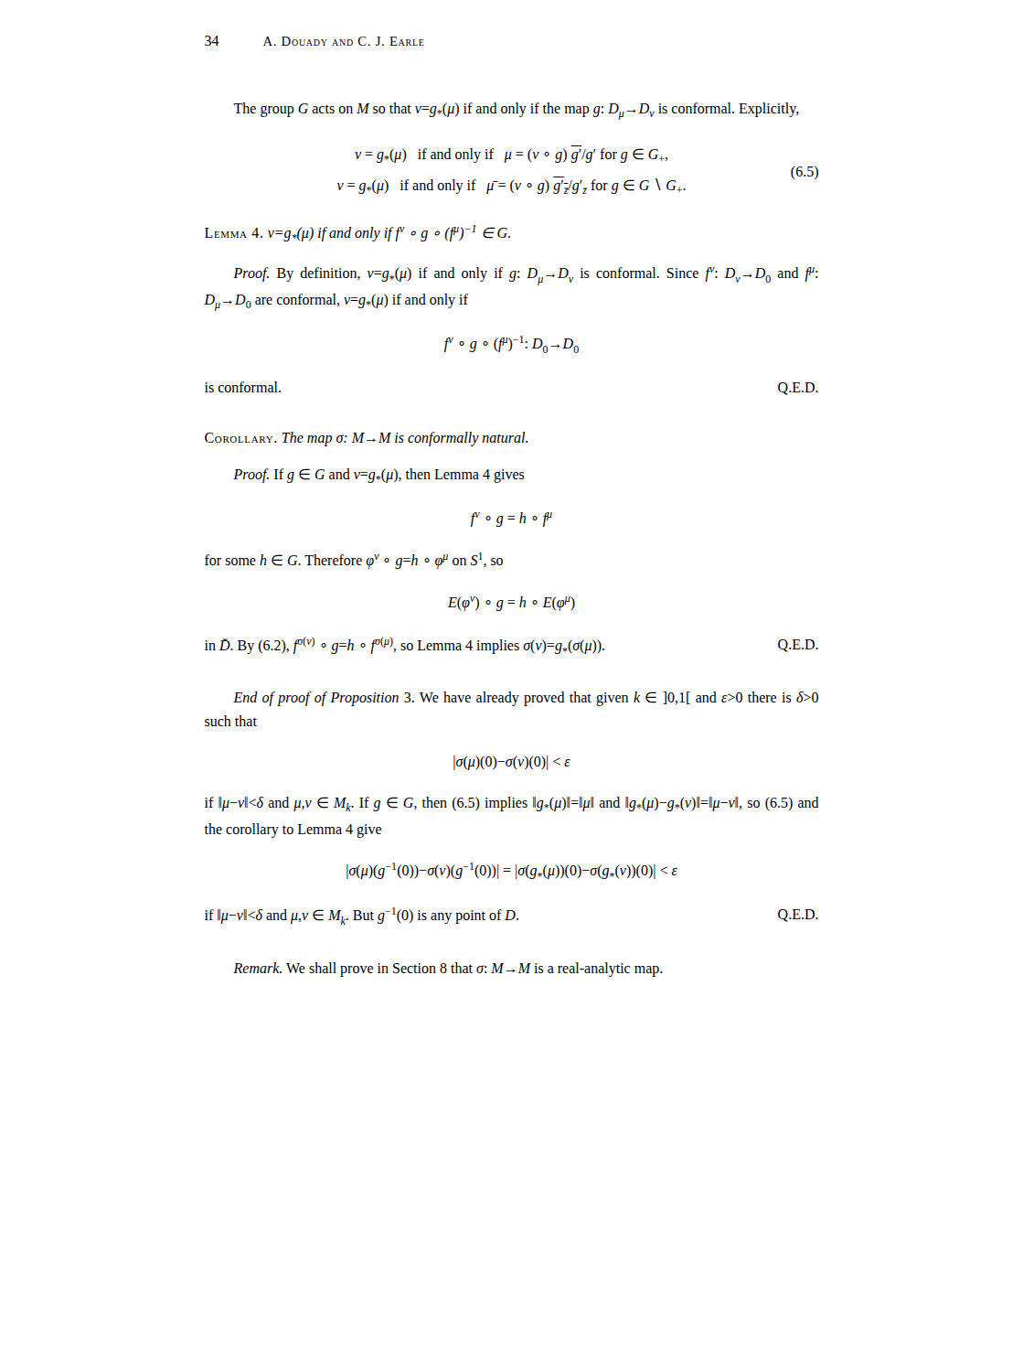34 A. Douady and C. J. Earle
The group G acts on M so that ν=g*(μ) if and only if the map g: Dμ→Dν is conformal. Explicitly,
ν = g*(μ) if and only if μ = (ν ∘ g) g′/g′ for g ∈ G+,
ν = g*(μ) if and only if μ̄ = (ν ∘ g) g′z̄/g′z̄ for g ∈ G ∖ G+.
(6.5)
Lemma 4. ν=g*(μ) if and only if fν ∘ g ∘ (fμ)−1 ∈ G.
Proof. By definition, ν=g*(μ) if and only if g: Dμ→Dν is conformal. Since fν: Dν→D0 and fμ: Dμ→D0 are conformal, ν=g*(μ) if and only if
fν ∘ g ∘ (fμ)−1: D0→D0
is conformal. Q.E.D.
Corollary. The map σ: M→M is conformally natural.
Proof. If g ∈ G and ν=g*(μ), then Lemma 4 gives
fν ∘ g = h ∘ fμ
for some h ∈ G. Therefore φν ∘ g=h ∘ φμ on S1, so
E(φν) ∘ g = h ∘ E(φμ)
in D̆. By (6.2), fσ(ν) ∘ g=h ∘ fσ(μ), so Lemma 4 implies σ(ν)=g*(σ(μ)). Q.E.D.
End of proof of Proposition 3. We have already proved that given k ∈ ]0,1[ and ε>0 there is δ>0 such that
|σ(μ)(0)−σ(ν)(0)| < ε
if ‖μ−ν‖<δ and μ,ν ∈ Mk. If g ∈ G, then (6.5) implies ‖g*(μ)‖=‖μ‖ and ‖g*(μ)−g*(ν)‖=‖μ−ν‖, so (6.5) and the corollary to Lemma 4 give
|σ(μ)(g−1(0))−σ(ν)(g−1(0))| = |σ(g*(μ))(0)−σ(g*(ν))(0)| < ε
if ‖μ−ν‖<δ and μ,ν ∈ Mk. But g−1(0) is any point of D. Q.E.D.
Remark. We shall prove in Section 8 that σ: M→M is a real-analytic map.